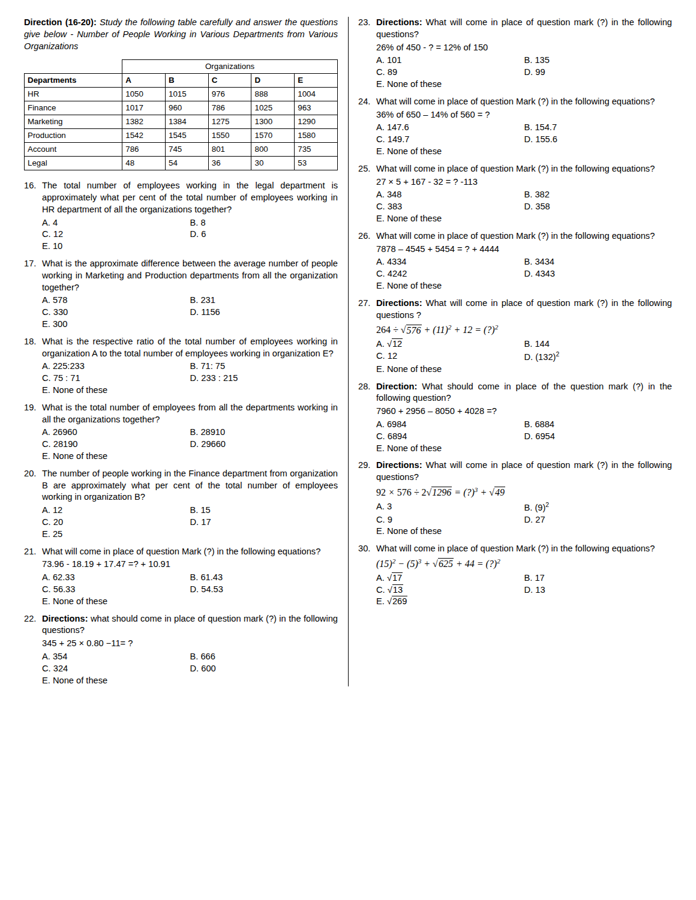Direction (16-20): Study the following table carefully and answer the questions give below - Number of People Working in Various Departments from Various Organizations
| | Organizations |
| --- | --- |
| Departments | A | B | C | D | E |
| HR | 1050 | 1015 | 976 | 888 | 1004 |
| Finance | 1017 | 960 | 786 | 1025 | 963 |
| Marketing | 1382 | 1384 | 1275 | 1300 | 1290 |
| Production | 1542 | 1545 | 1550 | 1570 | 1580 |
| Account | 786 | 745 | 801 | 800 | 735 |
| Legal | 48 | 54 | 36 | 30 | 53 |
The total number of employees working in the legal department is approximately what per cent of the total number of employees working in HR department of all the organizations together?
| A. 4 | B. 8 |
| C. 12 | D. 6 |
E. 10
What is the approximate difference between the average number of people working in Marketing and Production departments from all the organization together?
| A. 578 | B. 231 |
| C. 330 | D. 1156 |
E. 300
What is the respective ratio of the total number of employees working in organization A to the total number of employees working in organization E?
| A. 225:233 | B. 71: 75 |
| C. 75 : 71 | D. 233 : 215 |
E. None of these
What is the total number of employees from all the departments working in all the organizations together?
| A. 26960 | B. 28910 |
| C. 28190 | D. 29660 |
E. None of these
The number of people working in the Finance department from organization B are approximately what per cent of the total number of employees working in organization B?
| A. 12 | B. 15 |
| C. 20 | D. 17 |
E. 25
What will come in place of question Mark (?) in the following equations?
73.96 - 18.19 + 17.47 =? + 10.91
| A. 62.33 | B. 61.43 |
| C. 56.33 | D. 54.53 |
E. None of these
Directions: what should come in place of question mark (?) in the following questions?
345 + 25 × 0.80 −11= ?
| A. 354 | B. 666 |
| C. 324 | D. 600 |
E. None of these
Directions: What will come in place of question mark (?) in the following questions?
26% of 450 - ? = 12% of 150
| A. 101 | B. 135 |
| C. 89 | D. 99 |
E. None of these
What will come in place of question Mark (?) in the following equations?
36% of 650 – 14% of 560 = ?
| A. 147.6 | B. 154.7 |
| C. 149.7 | D. 155.6 |
E. None of these
What will come in place of question Mark (?) in the following equations?
27 × 5 + 167 - 32 = ? -113
| A. 348 | B. 382 |
| C. 383 | D. 358 |
E. None of these
What will come in place of question Mark (?) in the following equations?
7878 – 4545 + 5454 = ? + 4444
| A. 4334 | B. 3434 |
| C. 4242 | D. 4343 |
E. None of these
Directions: What will come in place of question mark (?) in the following questions ?
264 ÷ √576 + (11)2 + 12 = (?)2
| A. √ 12 | B. 144 |
| C. 12 | D. (132) 2 |
E. None of these
Direction: What should come in place of the question mark (?) in the following question?
7960 + 2956 – 8050 + 4028 =?
| A. 6984 | B. 6884 |
| C. 6894 | D. 6954 |
E. None of these
Directions: What will come in place of question mark (?) in the following questions?
92 × 576 ÷ 2√1296 = (?)3 + √49
| A. 3 | B. (9) 2 |
| C. 9 | D. 27 |
E. None of these
What will come in place of question Mark (?) in the following equations?
(15)2 − (5)3 + √625 + 44 = (?)2
| A. √ 17 | B. 17 |
| C. √ 13 | D. 13 |
E. √269